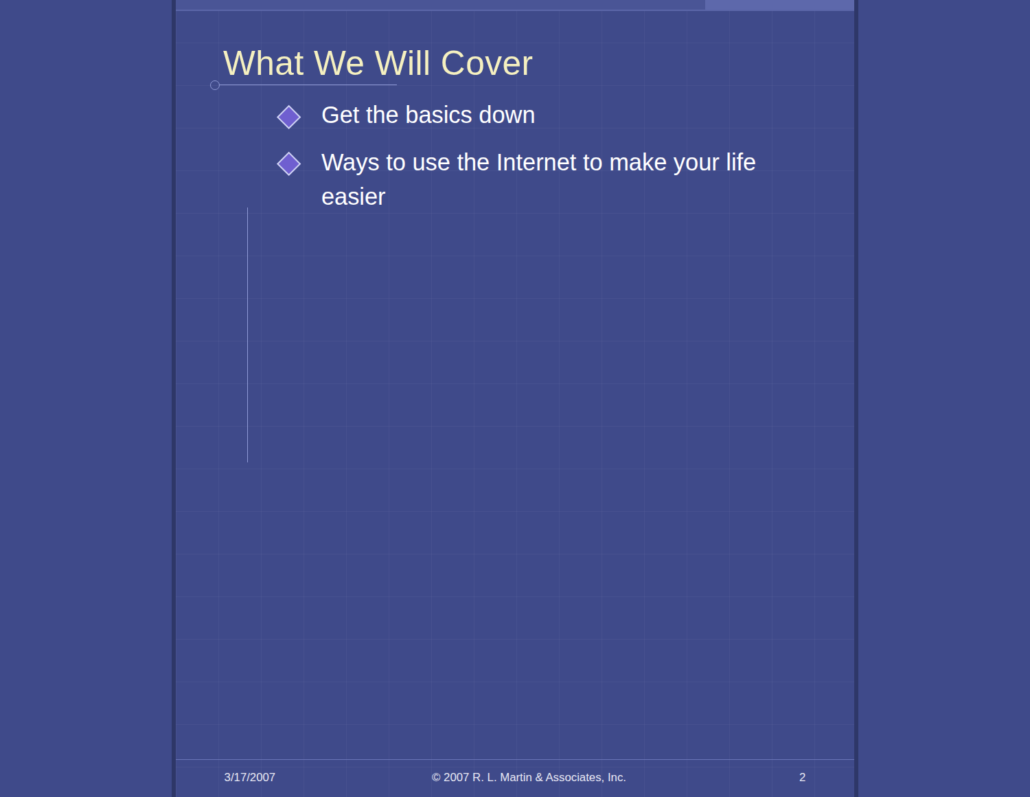What We Will Cover
Get the basics down
Ways to use the Internet to make your life easier
3/17/2007
© 2007 R. L. Martin & Associates, Inc.
2